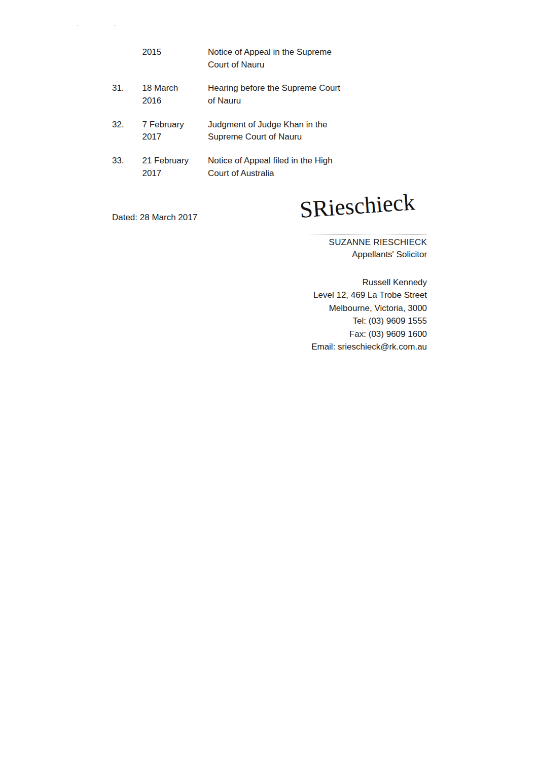. .
| | 2015 | Notice of Appeal in the Supreme Court of Nauru |
| 31. | 18 March 2016 | Hearing before the Supreme Court of Nauru |
| 32. | 7 February 2017 | Judgment of Judge Khan in the Supreme Court of Nauru |
| 33. | 21 February 2017 | Notice of Appeal filed in the High Court of Australia |
Dated: 28 March 2017
SRieschieck
SUZANNE RIESCHIECK
Appellants' Solicitor
Russell Kennedy
Level 12, 469 La Trobe Street
Melbourne, Victoria, 3000
Tel: (03) 9609 1555
Fax: (03) 9609 1600
Email: srieschieck@rk.com.au